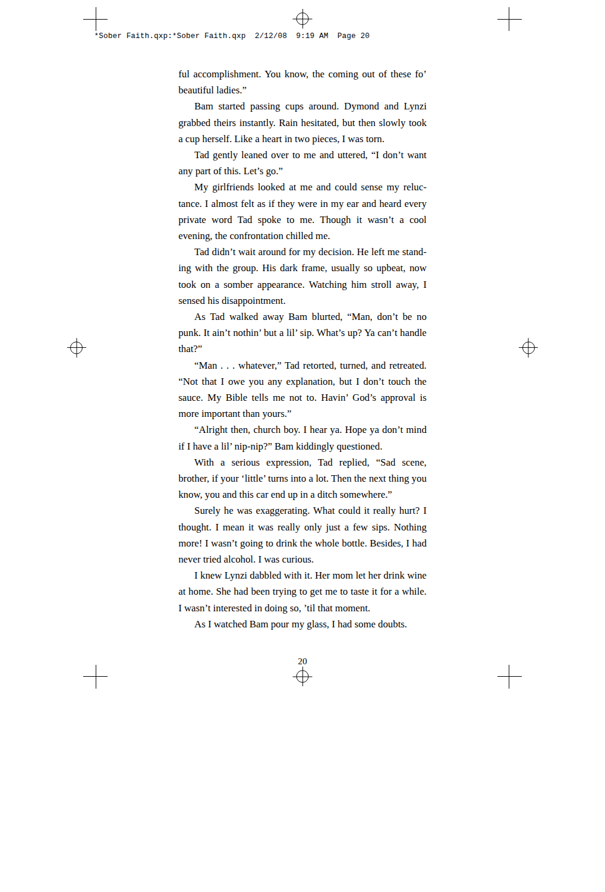*Sober Faith.qxp:*Sober Faith.qxp 2/12/08 9:19 AM Page 20
ful accomplishment. You know, the coming out of these fo’ beautiful ladies.”
Bam started passing cups around. Dymond and Lynzi grabbed theirs instantly. Rain hesitated, but then slowly took a cup herself. Like a heart in two pieces, I was torn.
Tad gently leaned over to me and uttered, “I don’t want any part of this. Let’s go.”
My girlfriends looked at me and could sense my reluctance. I almost felt as if they were in my ear and heard every private word Tad spoke to me. Though it wasn’t a cool evening, the confrontation chilled me.
Tad didn’t wait around for my decision. He left me standing with the group. His dark frame, usually so upbeat, now took on a somber appearance. Watching him stroll away, I sensed his disappointment.
As Tad walked away Bam blurted, “Man, don’t be no punk. It ain’t nothin’ but a lil’ sip. What’s up? Ya can’t handle that?”
“Man . . . whatever,” Tad retorted, turned, and retreated. “Not that I owe you any explanation, but I don’t touch the sauce. My Bible tells me not to. Havin’ God’s approval is more important than yours.”
“Alright then, church boy. I hear ya. Hope ya don’t mind if I have a lil’ nip-nip?” Bam kiddingly questioned.
With a serious expression, Tad replied, “Sad scene, brother, if your ‘little’ turns into a lot. Then the next thing you know, you and this car end up in a ditch somewhere.”
Surely he was exaggerating. What could it really hurt? I thought. I mean it was really only just a few sips. Nothing more! I wasn’t going to drink the whole bottle. Besides, I had never tried alcohol. I was curious.
I knew Lynzi dabbled with it. Her mom let her drink wine at home. She had been trying to get me to taste it for a while. I wasn’t interested in doing so, ’til that moment.
As I watched Bam pour my glass, I had some doubts.
20